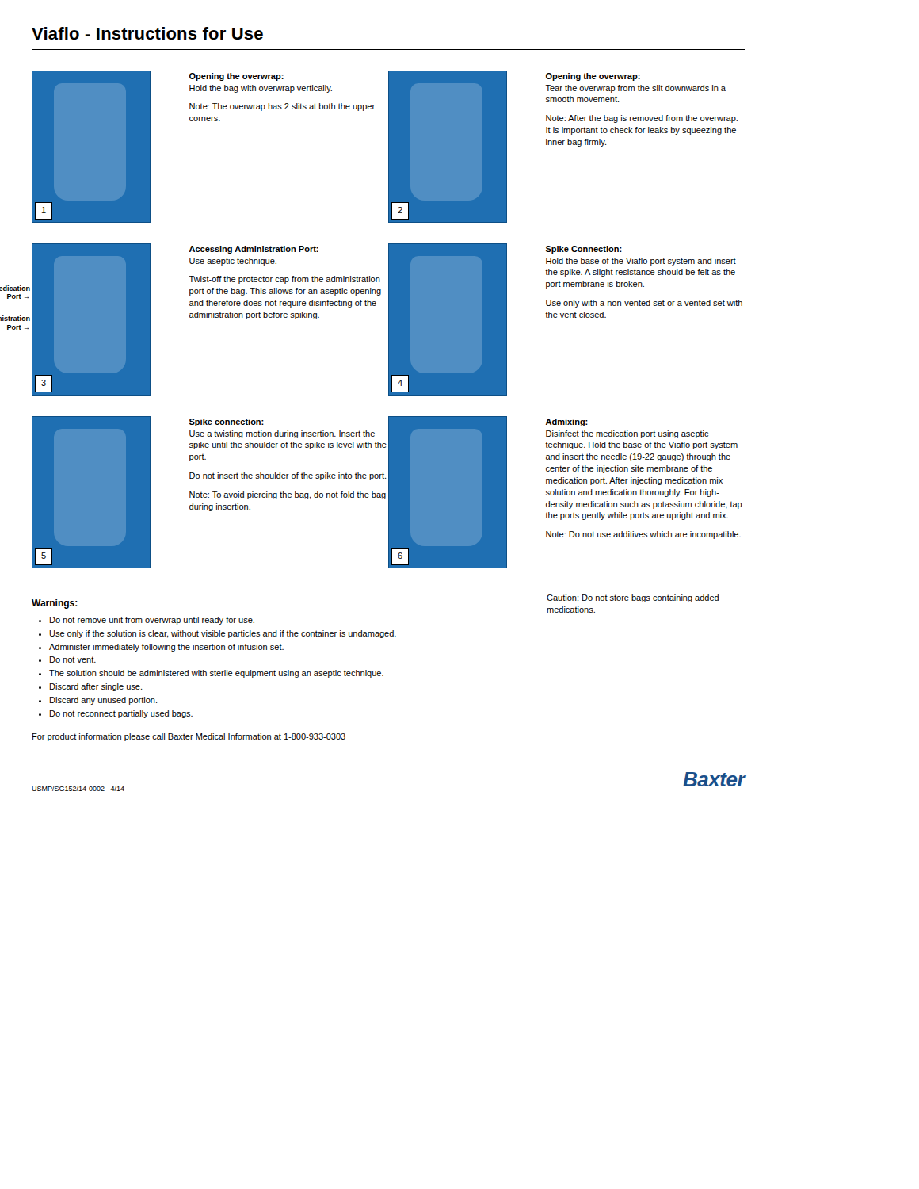Viaflo - Instructions for Use
| 1 | Opening the overwrap: Hold the bag with overwrap vertically. Note: The overwrap has 2 slits at both the upper corners. | 2 | Opening the overwrap: Tear the overwrap from the slit downwards in a smooth movement. Note: After the bag is removed from the overwrap. It is important to check for leaks by squeezing the inner bag firmly. |
| Medication Port → Administration Port → 3 | Accessing Administration Port: Use aseptic technique. Twist-off the protector cap from the administration port of the bag. This allows for an aseptic opening and therefore does not require disinfecting of the administration port before spiking. | 4 | Spike Connection: Hold the base of the Viaflo port system and insert the spike. A slight resistance should be felt as the port membrane is broken. Use only with a non-vented set or a vented set with the vent closed. |
| 5 | Spike connection: Use a twisting motion during insertion. Insert the spike until the shoulder of the spike is level with the port. Do not insert the shoulder of the spike into the port. Note: To avoid piercing the bag, do not fold the bag during insertion. | 6 | Admixing: Disinfect the medication port using aseptic technique. Hold the base of the Viaflo port system and insert the needle (19-22 gauge) through the center of the injection site membrane of the medication port. After injecting medication mix solution and medication thoroughly. For high-density medication such as potassium chloride, tap the ports gently while ports are upright and mix. Note: Do not use additives which are incompatible. |
Caution: Do not store bags containing added medications.
Warnings:
Do not remove unit from overwrap until ready for use.
Use only if the solution is clear, without visible particles and if the container is undamaged.
Administer immediately following the insertion of infusion set.
Do not vent.
The solution should be administered with sterile equipment using an aseptic technique.
Discard after single use.
Discard any unused portion.
Do not reconnect partially used bags.
For product information please call Baxter Medical Information at 1-800-933-0303
USMP/SG152/14-0002 4/14
Baxter